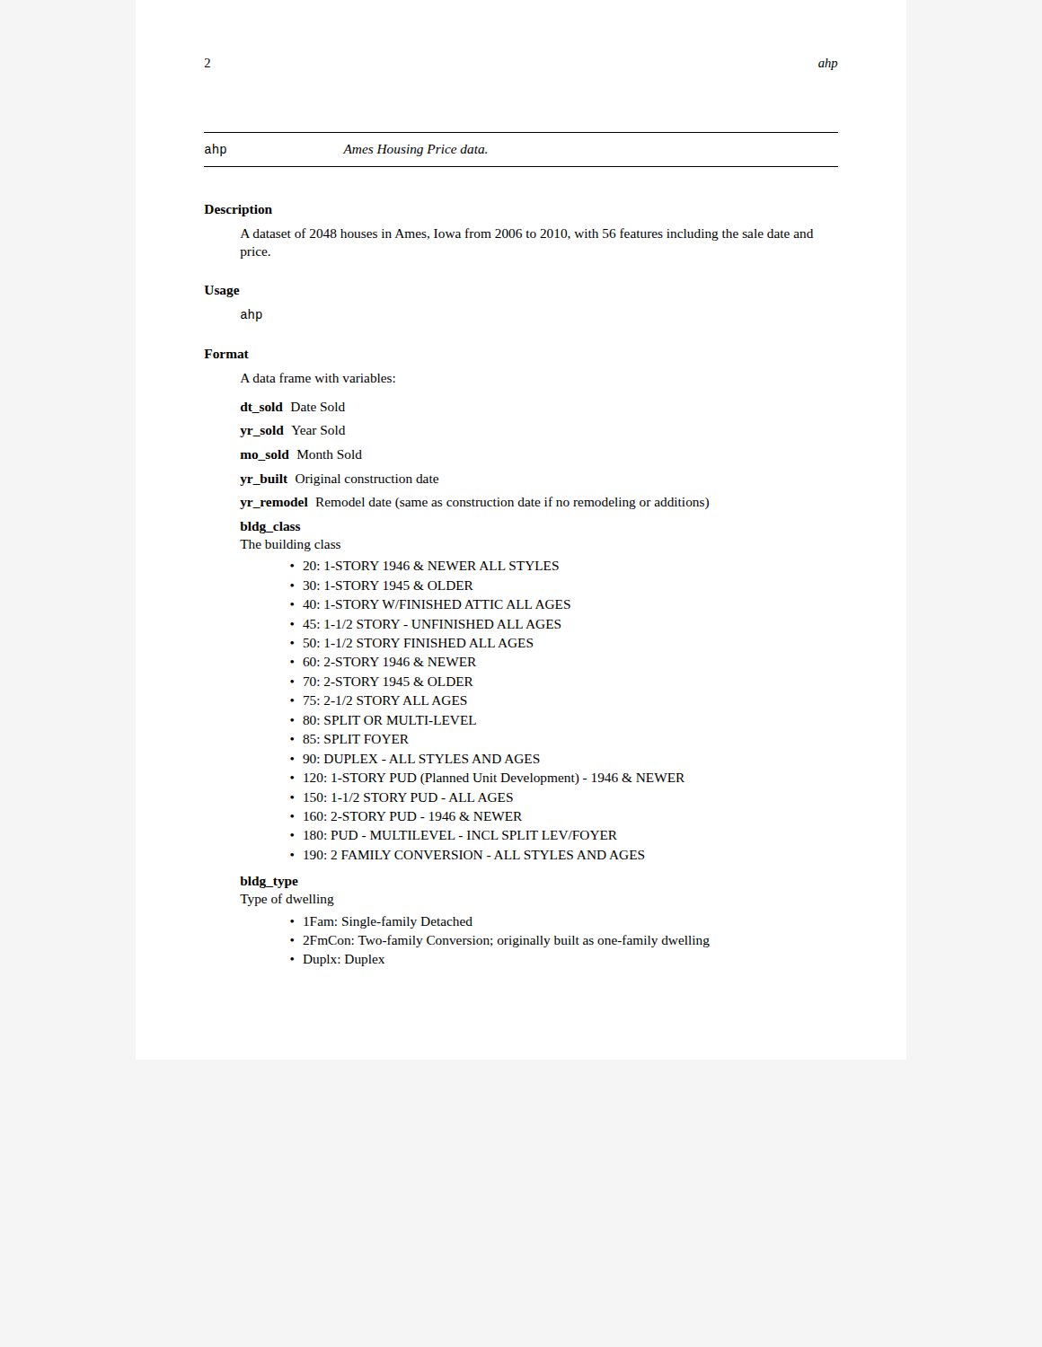2 ahp
| ahp | Ames Housing Price data. |
Description
A dataset of 2048 houses in Ames, Iowa from 2006 to 2010, with 56 features including the sale date and price.
Usage
ahp
Format
A data frame with variables:
dt_sold
Date Sold
yr_sold
Year Sold
mo_sold
Month Sold
yr_built
Original construction date
yr_remodel
Remodel date (same as construction date if no remodeling or additions)
bldg_class
The building class
20: 1-STORY 1946 & NEWER ALL STYLES
30: 1-STORY 1945 & OLDER
40: 1-STORY W/FINISHED ATTIC ALL AGES
45: 1-1/2 STORY - UNFINISHED ALL AGES
50: 1-1/2 STORY FINISHED ALL AGES
60: 2-STORY 1946 & NEWER
70: 2-STORY 1945 & OLDER
75: 2-1/2 STORY ALL AGES
80: SPLIT OR MULTI-LEVEL
85: SPLIT FOYER
90: DUPLEX - ALL STYLES AND AGES
120: 1-STORY PUD (Planned Unit Development) - 1946 & NEWER
150: 1-1/2 STORY PUD - ALL AGES
160: 2-STORY PUD - 1946 & NEWER
180: PUD - MULTILEVEL - INCL SPLIT LEV/FOYER
190: 2 FAMILY CONVERSION - ALL STYLES AND AGES
bldg_type
Type of dwelling
1Fam: Single-family Detached
2FmCon: Two-family Conversion; originally built as one-family dwelling
Duplx: Duplex